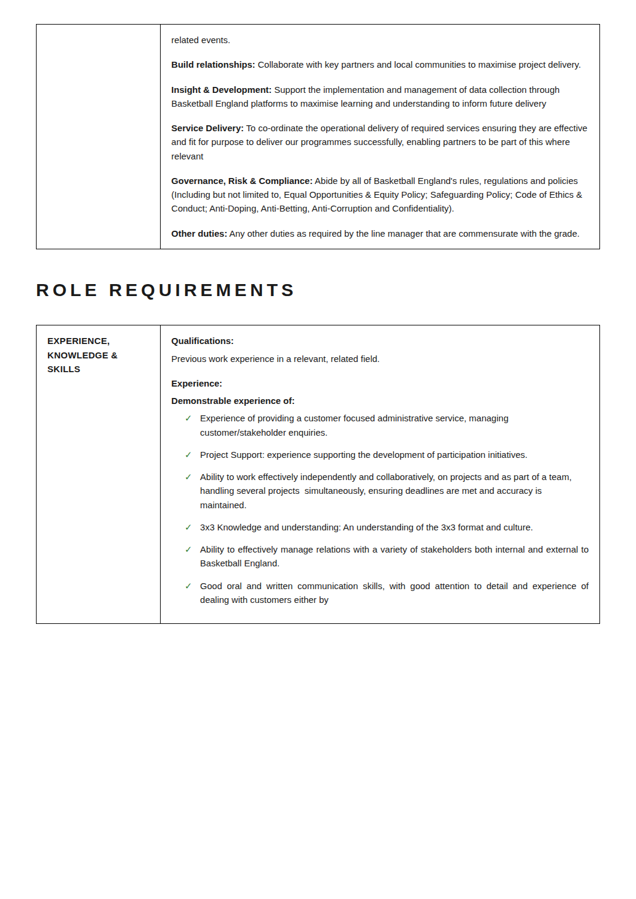| | related events. Build relationships: Collaborate with key partners and local communities to maximise project delivery. Insight & Development: Support the implementation and management of data collection through Basketball England platforms to maximise learning and understanding to inform future delivery Service Delivery: To co-ordinate the operational delivery of required services ensuring they are effective and fit for purpose to deliver our programmes successfully, enabling partners to be part of this where relevant Governance, Risk & Compliance: Abide by all of Basketball England's rules, regulations and policies (Including but not limited to, Equal Opportunities & Equity Policy; Safeguarding Policy; Code of Ethics & Conduct; Anti-Doping, Anti-Betting, Anti-Corruption and Confidentiality). Other duties: Any other duties as required by the line manager that are commensurate with the grade. |
ROLE REQUIREMENTS
| EXPERIENCE, KNOWLEDGE & SKILLS | Qualifications: Previous work experience in a relevant, related field. Experience: Demonstrable experience of: Experience of providing a customer focused administrative service, managing customer/stakeholder enquiries. Project Support: experience supporting the development of participation initiatives. Ability to work effectively independently and collaboratively, on projects and as part of a team, handling several projects simultaneously, ensuring deadlines are met and accuracy is maintained. 3x3 Knowledge and understanding: An understanding of the 3x3 format and culture. Ability to effectively manage relations with a variety of stakeholders both internal and external to Basketball England. Good oral and written communication skills, with good attention to detail and experience of dealing with customers either by |